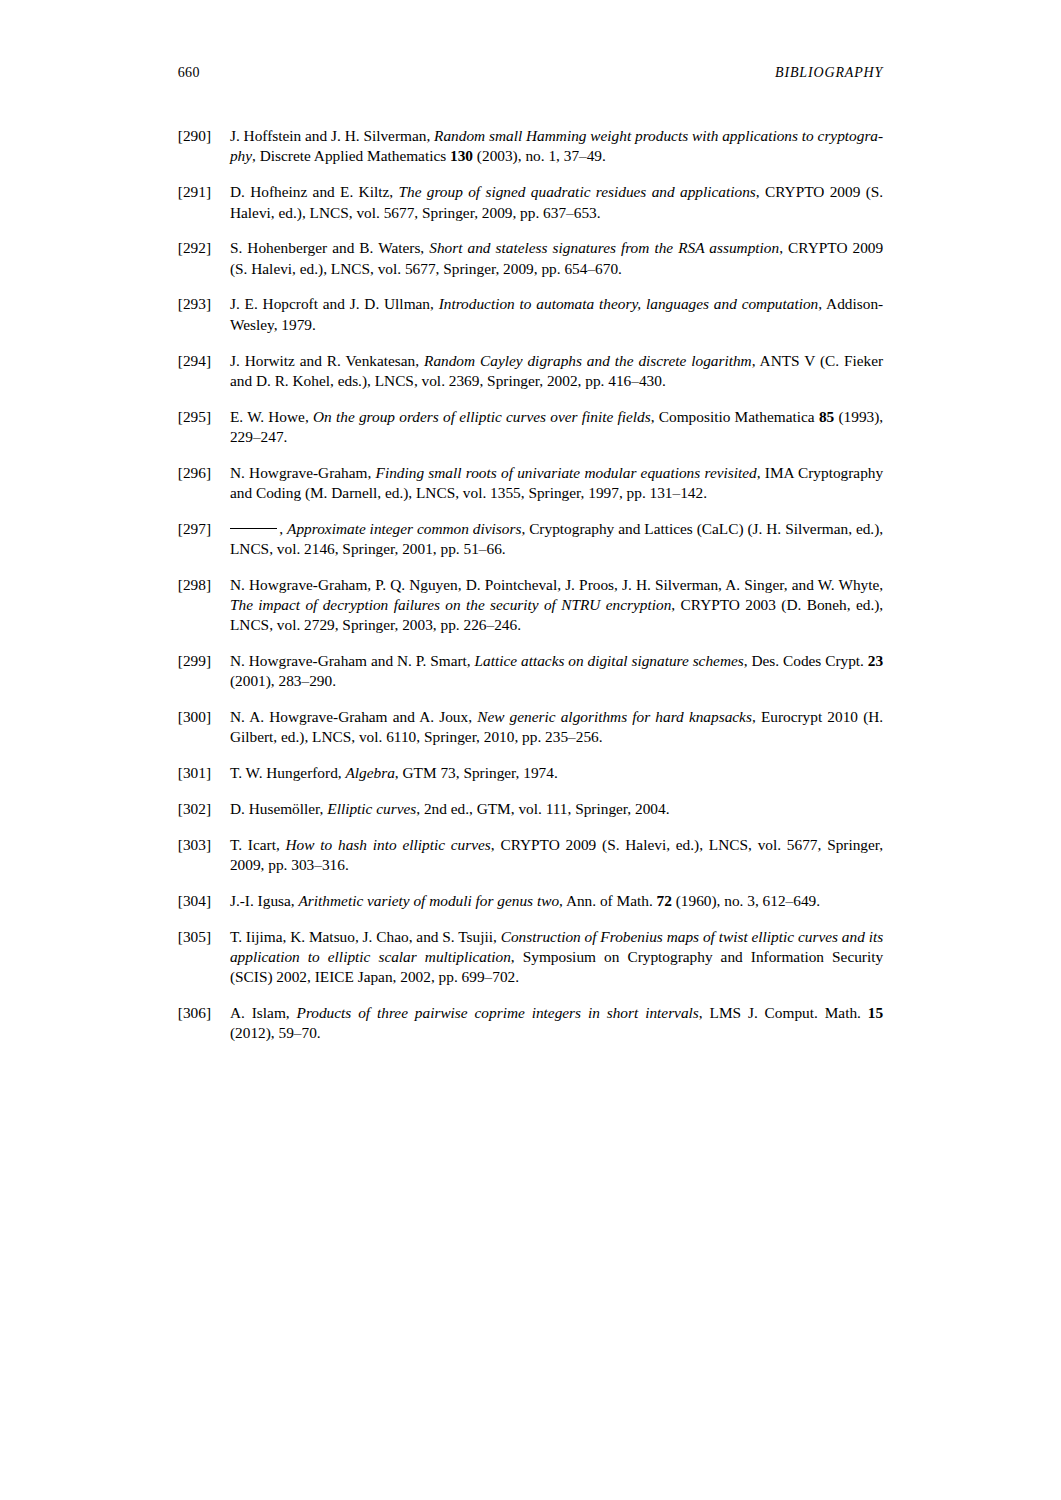660 BIBLIOGRAPHY
[290] J. Hoffstein and J. H. Silverman, Random small Hamming weight products with applications to cryptography, Discrete Applied Mathematics 130 (2003), no. 1, 37–49.
[291] D. Hofheinz and E. Kiltz, The group of signed quadratic residues and applications, CRYPTO 2009 (S. Halevi, ed.), LNCS, vol. 5677, Springer, 2009, pp. 637–653.
[292] S. Hohenberger and B. Waters, Short and stateless signatures from the RSA assumption, CRYPTO 2009 (S. Halevi, ed.), LNCS, vol. 5677, Springer, 2009, pp. 654–670.
[293] J. E. Hopcroft and J. D. Ullman, Introduction to automata theory, languages and computation, Addison-Wesley, 1979.
[294] J. Horwitz and R. Venkatesan, Random Cayley digraphs and the discrete logarithm, ANTS V (C. Fieker and D. R. Kohel, eds.), LNCS, vol. 2369, Springer, 2002, pp. 416–430.
[295] E. W. Howe, On the group orders of elliptic curves over finite fields, Compositio Mathematica 85 (1993), 229–247.
[296] N. Howgrave-Graham, Finding small roots of univariate modular equations revisited, IMA Cryptography and Coding (M. Darnell, ed.), LNCS, vol. 1355, Springer, 1997, pp. 131–142.
[297] , Approximate integer common divisors, Cryptography and Lattices (CaLC) (J. H. Silverman, ed.), LNCS, vol. 2146, Springer, 2001, pp. 51–66.
[298] N. Howgrave-Graham, P. Q. Nguyen, D. Pointcheval, J. Proos, J. H. Silverman, A. Singer, and W. Whyte, The impact of decryption failures on the security of NTRU encryption, CRYPTO 2003 (D. Boneh, ed.), LNCS, vol. 2729, Springer, 2003, pp. 226–246.
[299] N. Howgrave-Graham and N. P. Smart, Lattice attacks on digital signature schemes, Des. Codes Crypt. 23 (2001), 283–290.
[300] N. A. Howgrave-Graham and A. Joux, New generic algorithms for hard knapsacks, Eurocrypt 2010 (H. Gilbert, ed.), LNCS, vol. 6110, Springer, 2010, pp. 235–256.
[301] T. W. Hungerford, Algebra, GTM 73, Springer, 1974.
[302] D. Husemöller, Elliptic curves, 2nd ed., GTM, vol. 111, Springer, 2004.
[303] T. Icart, How to hash into elliptic curves, CRYPTO 2009 (S. Halevi, ed.), LNCS, vol. 5677, Springer, 2009, pp. 303–316.
[304] J.-I. Igusa, Arithmetic variety of moduli for genus two, Ann. of Math. 72 (1960), no. 3, 612–649.
[305] T. Iijima, K. Matsuo, J. Chao, and S. Tsujii, Construction of Frobenius maps of twist elliptic curves and its application to elliptic scalar multiplication, Symposium on Cryptography and Information Security (SCIS) 2002, IEICE Japan, 2002, pp. 699–702.
[306] A. Islam, Products of three pairwise coprime integers in short intervals, LMS J. Comput. Math. 15 (2012), 59–70.